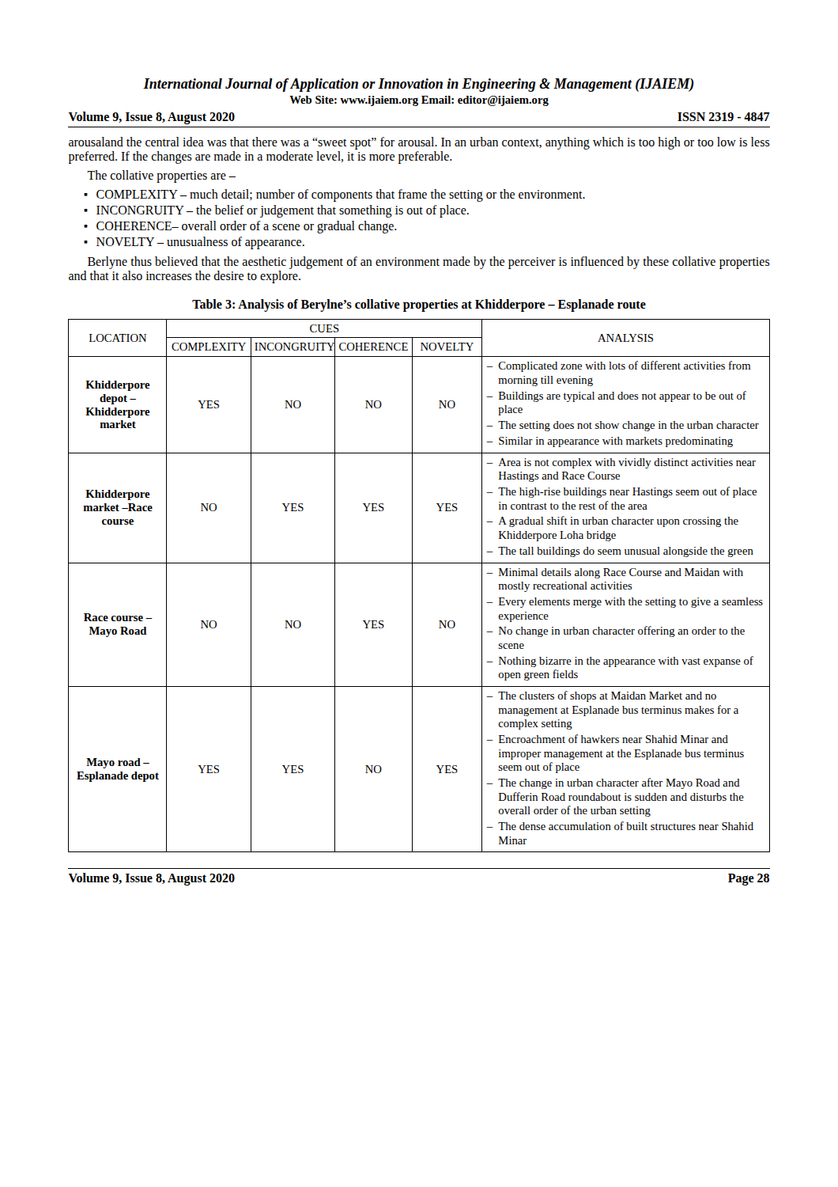International Journal of Application or Innovation in Engineering & Management (IJAIEM)
Web Site: www.ijaiem.org Email: editor@ijaiem.org
Volume 9, Issue 8, August 2020 ISSN 2319 - 4847
arousaland the central idea was that there was a “sweet spot” for arousal. In an urban context, anything which is too high or too low is less preferred. If the changes are made in a moderate level, it is more preferable.
The collative properties are –
COMPLEXITY – much detail; number of components that frame the setting or the environment.
INCONGRUITY – the belief or judgement that something is out of place.
COHERENCE– overall order of a scene or gradual change.
NOVELTY – unusualness of appearance.
Berlyne thus believed that the aesthetic judgement of an environment made by the perceiver is influenced by these collative properties and that it also increases the desire to explore.
Table 3: Analysis of Berylne’s collative properties at Khidderpore – Esplanade route
| LOCATION | CUES | ANALYSIS |
| --- | --- | --- |
| COMPLEXITY | INCONGRUITY | COHERENCE | NOVELTY |
| Khidderpore depot – Khidderpore market | YES | NO | NO | NO | Complicated zone with lots of different activities from morning till evening Buildings are typical and does not appear to be out of place The setting does not show change in the urban character Similar in appearance with markets predominating |
| Khidderpore market –Race course | NO | YES | YES | YES | Area is not complex with vividly distinct activities near Hastings and Race Course The high-rise buildings near Hastings seem out of place in contrast to the rest of the area A gradual shift in urban character upon crossing the Khidderpore Loha bridge The tall buildings do seem unusual alongside the green |
| Race course – Mayo Road | NO | NO | YES | NO | Minimal details along Race Course and Maidan with mostly recreational activities Every elements merge with the setting to give a seamless experience No change in urban character offering an order to the scene Nothing bizarre in the appearance with vast expanse of open green fields |
| Mayo road – Esplanade depot | YES | YES | NO | YES | The clusters of shops at Maidan Market and no management at Esplanade bus terminus makes for a complex setting Encroachment of hawkers near Shahid Minar and improper management at the Esplanade bus terminus seem out of place The change in urban character after Mayo Road and Dufferin Road roundabout is sudden and disturbs the overall order of the urban setting The dense accumulation of built structures near Shahid Minar |
Volume 9, Issue 8, August 2020 Page 28